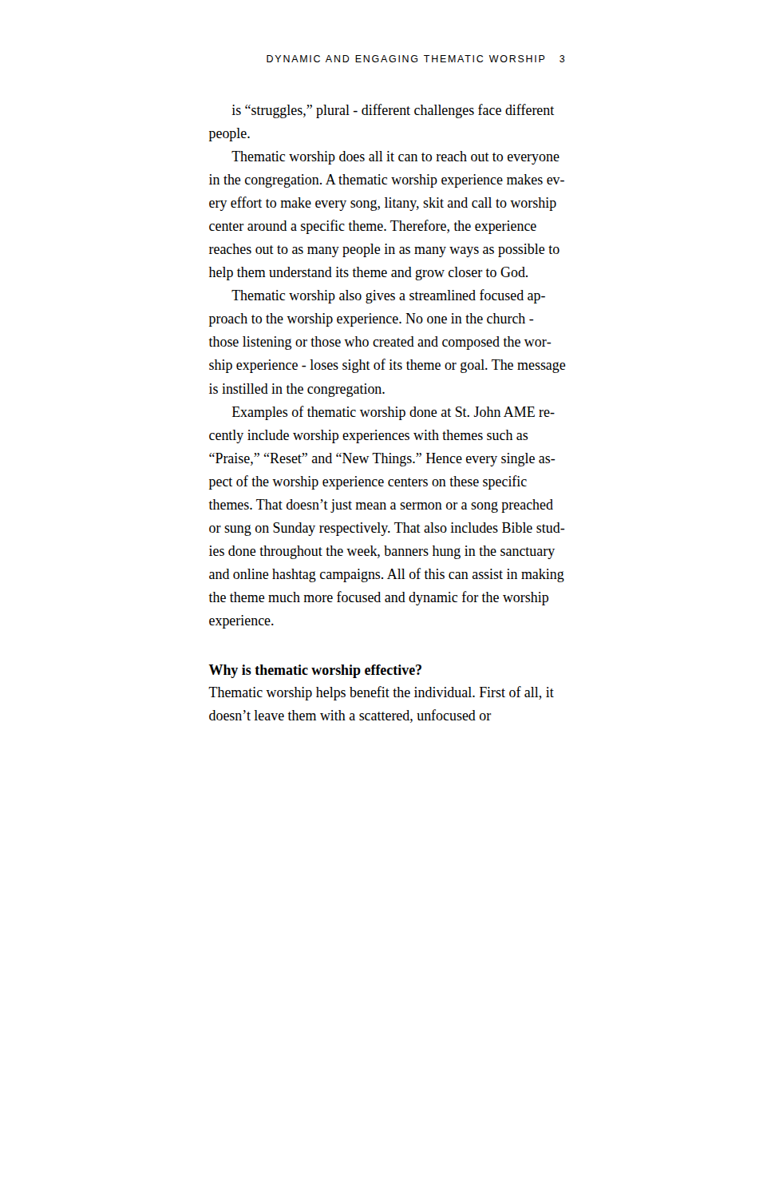Dynamic and Engaging Thematic Worship 3
is “struggles,” plural - different challenges face different people.
Thematic worship does all it can to reach out to everyone in the congregation. A thematic worship experience makes every effort to make every song, litany, skit and call to worship center around a specific theme. Therefore, the experience reaches out to as many people in as many ways as possible to help them understand its theme and grow closer to God.
Thematic worship also gives a streamlined focused approach to the worship experience. No one in the church - those listening or those who created and composed the worship experience - loses sight of its theme or goal. The message is instilled in the congregation.
Examples of thematic worship done at St. John AME recently include worship experiences with themes such as “Praise,” “Reset” and “New Things.” Hence every single aspect of the worship experience centers on these specific themes. That doesn’t just mean a sermon or a song preached or sung on Sunday respectively. That also includes Bible studies done throughout the week, banners hung in the sanctuary and online hashtag campaigns. All of this can assist in making the theme much more focused and dynamic for the worship experience.
Why is thematic worship effective?
Thematic worship helps benefit the individual. First of all, it doesn’t leave them with a scattered, unfocused or